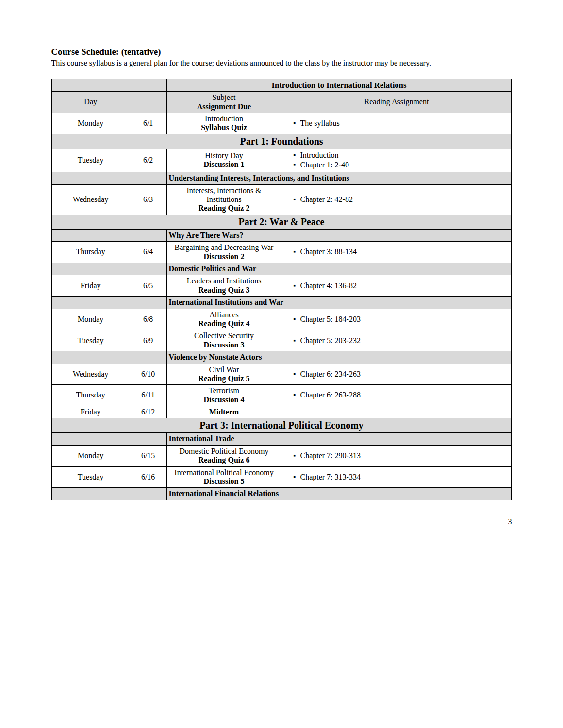Course Schedule: (tentative)
This course syllabus is a general plan for the course; deviations announced to the class by the instructor may be necessary.
| | | Introduction to International Relations |
| Day | | Subject Assignment Due | Reading Assignment |
| Monday | 6/1 | Introduction Syllabus Quiz | The syllabus |
| Part 1: Foundations |
| Tuesday | 6/2 | History Day Discussion 1 | Introduction Chapter 1: 2-40 |
| | | Understanding Interests, Interactions, and Institutions |
| Wednesday | 6/3 | Interests, Interactions & Institutions Reading Quiz 2 | Chapter 2: 42-82 |
| Part 2: War & Peace |
| | | Why Are There Wars? |
| Thursday | 6/4 | Bargaining and Decreasing War Discussion 2 | Chapter 3: 88-134 |
| | | Domestic Politics and War |
| Friday | 6/5 | Leaders and Institutions Reading Quiz 3 | Chapter 4: 136-82 |
| | | International Institutions and War |
| Monday | 6/8 | Alliances Reading Quiz 4 | Chapter 5: 184-203 |
| Tuesday | 6/9 | Collective Security Discussion 3 | Chapter 5: 203-232 |
| | | Violence by Nonstate Actors |
| Wednesday | 6/10 | Civil War Reading Quiz 5 | Chapter 6: 234-263 |
| Thursday | 6/11 | Terrorism Discussion 4 | Chapter 6: 263-288 |
| Friday | 6/12 | Midterm | |
| Part 3: International Political Economy |
| | | International Trade |
| Monday | 6/15 | Domestic Political Economy Reading Quiz 6 | Chapter 7: 290-313 |
| Tuesday | 6/16 | International Political Economy Discussion 5 | Chapter 7: 313-334 |
| | | International Financial Relations |
3